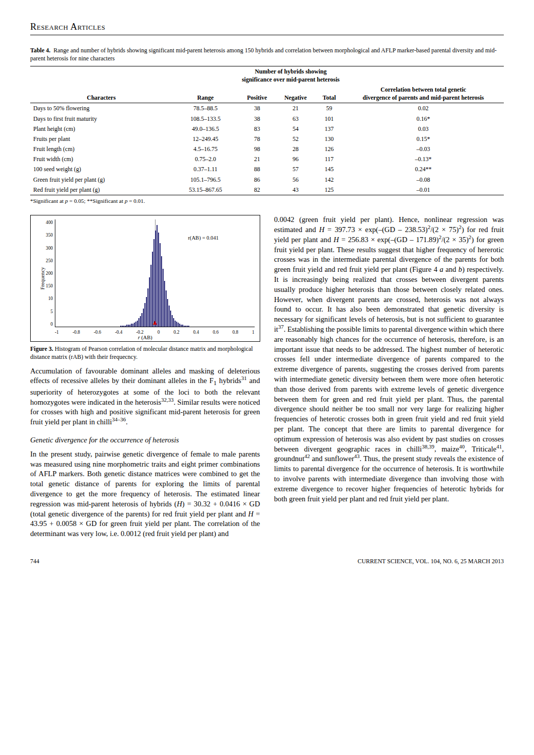Research Articles
Table 4. Range and number of hybrids showing significant mid-parent heterosis among 150 hybrids and correlation between morphological and AFLP marker-based parental diversity and mid-parent heterosis for nine characters
| | | Number of hybrids showing significance over mid-parent heterosis | |
| --- | --- | --- | --- |
| Characters | Range | Positive | Negative | Total | Correlation between total genetic divergence of parents and mid-parent heterosis |
| Days to 50% flowering | 78.5–88.5 | 38 | 21 | 59 | 0.02 |
| Days to first fruit maturity | 108.5–133.5 | 38 | 63 | 101 | 0.16* |
| Plant height (cm) | 49.0–136.5 | 83 | 54 | 137 | 0.03 |
| Fruits per plant | 12–249.45 | 78 | 52 | 130 | 0.15* |
| Fruit length (cm) | 4.5–16.75 | 98 | 28 | 126 | –0.03 |
| Fruit width (cm) | 0.75–2.0 | 21 | 96 | 117 | –0.13* |
| 100 seed weight (g) | 0.37–1.11 | 88 | 57 | 145 | 0.24** |
| Green fruit yield per plant (g) | 105.1–796.5 | 86 | 56 | 142 | –0.08 |
| Red fruit yield per plant (g) | 53.15–867.65 | 82 | 43 | 125 | –0.01 |
*Significant at p = 0.05; **Significant at p = 0.01.
Frequency
400
350
300
250
200
150
10
5
0
r(AB) = 0.041
▲
-1
-0.8
-0.6
-0.4
-0.2
0
0.2
0.4
0.6
0.8
1
r (AB)
Figure 3. Histogram of Pearson correlation of molecular distance matrix and morphological distance matrix (rAB) with their frequecncy.
Accumulation of favourable dominant alleles and masking of deleterious effects of recessive alleles by their dominant alleles in the F1 hybrids31 and superiority of heterozygotes at some of the loci to both the relevant homozygotes were indicated in the heterosis32,33. Similar results were noticed for crosses with high and positive significant mid-parent heterosis for green fruit yield per plant in chilli34–36.
Genetic divergence for the occurrence of heterosis
In the present study, pairwise genetic divergence of female to male parents was measured using nine morphometric traits and eight primer combinations of AFLP markers. Both genetic distance matrices were combined to get the total genetic distance of parents for exploring the limits of parental divergence to get the more frequency of heterosis. The estimated linear regression was mid-parent heterosis of hybrids (H) = 30.32 + 0.0416 × GD (total genetic divergence of the parents) for red fruit yield per plant and H = 43.95 + 0.0058 × GD for green fruit yield per plant. The correlation of the determinant was very low, i.e. 0.0012 (red fruit yield per plant) and
0.0042 (green fruit yield per plant). Hence, nonlinear regression was estimated and H = 397.73 × exp(–(GD – 238.53)2/(2 × 75)2) for red fruit yield per plant and H = 256.83 × exp(–(GD – 171.89)2/(2 × 35)2) for green fruit yield per plant. These results suggest that higher frequency of hererotic crosses was in the intermediate parental divergence of the parents for both green fruit yield and red fruit yield per plant (Figure 4 a and b) respectively. It is increasingly being realized that crosses between divergent parents usually produce higher heterosis than those between closely related ones. However, when divergent parents are crossed, heterosis was not always found to occur. It has also been demonstrated that genetic diversity is necessary for significant levels of heterosis, but is not sufficient to guarantee it37. Establishing the possible limits to parental divergence within which there are reasonably high chances for the occurrence of heterosis, therefore, is an important issue that needs to be addressed. The highest number of heterotic crosses fell under intermediate divergence of parents compared to the extreme divergence of parents, suggesting the crosses derived from parents with intermediate genetic diversity between them were more often heterotic than those derived from parents with extreme levels of genetic divergence between them for green and red fruit yield per plant. Thus, the parental divergence should neither be too small nor very large for realizing higher frequencies of heterotic crosses both in green fruit yield and red fruit yield per plant. The concept that there are limits to parental divergence for optimum expression of heterosis was also evident by past studies on crosses between divergent geographic races in chilli38,39, maize40, Triticale41, groundnut42 and sunflower43. Thus, the present study reveals the existence of limits to parental divergence for the occurrence of heterosis. It is worthwhile to involve parents with intermediate divergence than involving those with extreme divergence to recover higher frequencies of heterotic hybrids for both green fruit yield per plant and red fruit yield per plant.
744
CURRENT SCIENCE, VOL. 104, NO. 6, 25 MARCH 2013